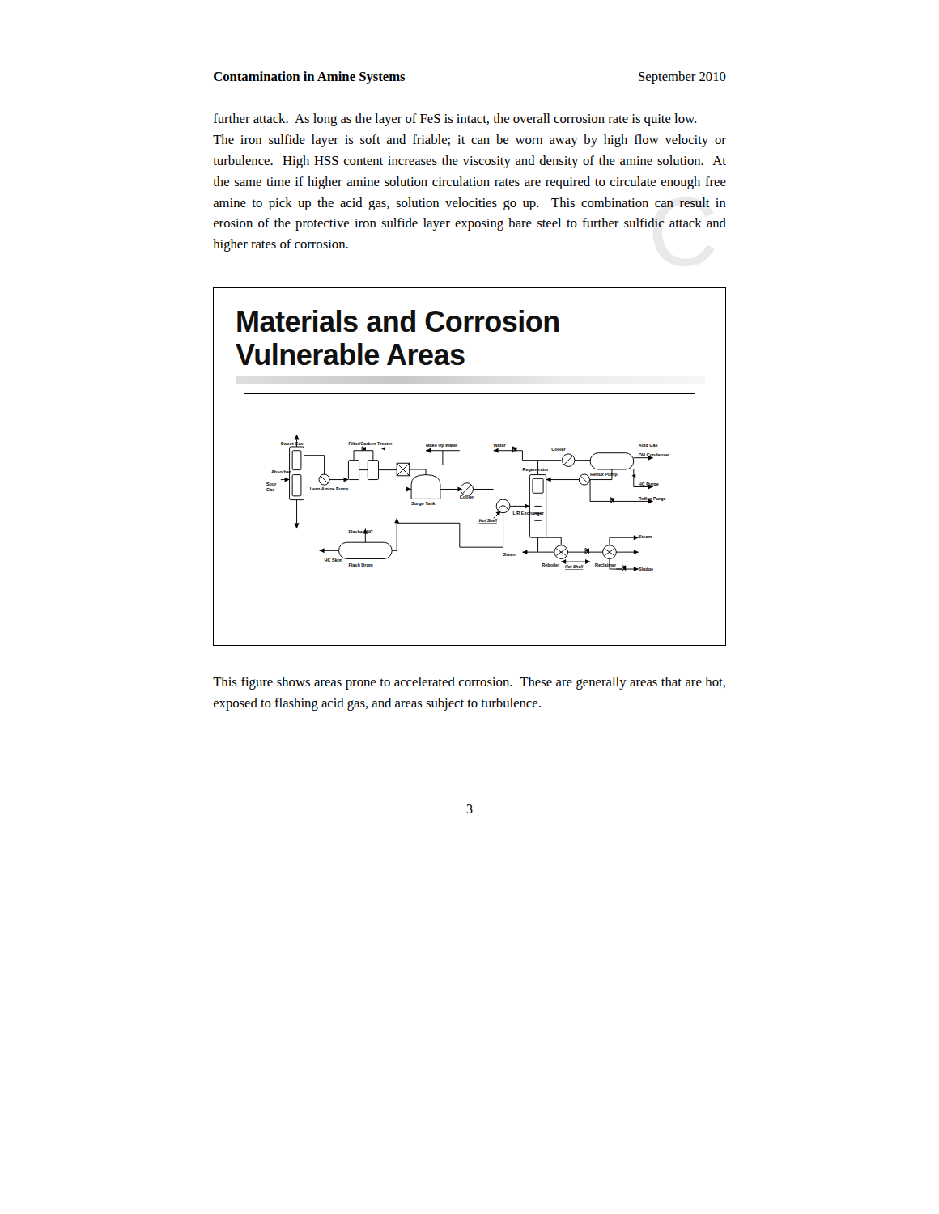C
Contamination in Amine Systems September 2010
further attack. As long as the layer of FeS is intact, the overall corrosion rate is quite low.
The iron sulfide layer is soft and friable; it can be worn away by high flow velocity or turbulence. High HSS content increases the viscosity and density of the amine solution. At the same time if higher amine solution circulation rates are required to circulate enough free amine to pick up the acid gas, solution velocities go up. This combination can result in erosion of the protective iron sulfide layer exposing bare steel to further sulfidic attack and higher rates of corrosion.
Materials and Corrosion Vulnerable Areas
Filter/Carbon Treater Make Up Water Water Cooler Acid Gas OH Condenser HC Purge Reflux Purge Reflux Pump Regenerator Sweet Gas Absorber Sour Gas Lean Amine Pump Surge Tank Cooler L/R Exchanger Flashed HC HC Skim Flash Drum Reboiler Reclaimer Steam Sludge Steam Hot Shell Hot Shell
This figure shows areas prone to accelerated corrosion. These are generally areas that are hot, exposed to flashing acid gas, and areas subject to turbulence.
3